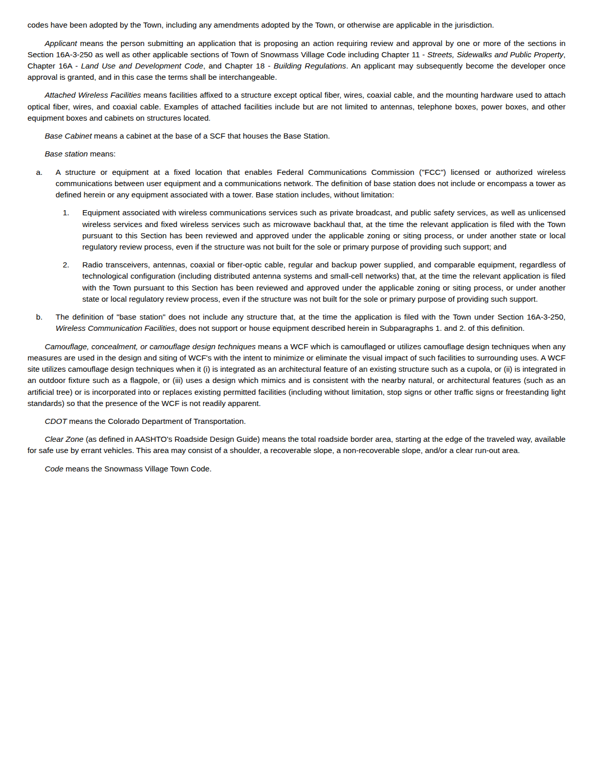codes have been adopted by the Town, including any amendments adopted by the Town, or otherwise are applicable in the jurisdiction.
Applicant means the person submitting an application that is proposing an action requiring review and approval by one or more of the sections in Section 16A-3-250 as well as other applicable sections of Town of Snowmass Village Code including Chapter 11 - Streets, Sidewalks and Public Property, Chapter 16A - Land Use and Development Code, and Chapter 18 - Building Regulations. An applicant may subsequently become the developer once approval is granted, and in this case the terms shall be interchangeable.
Attached Wireless Facilities means facilities affixed to a structure except optical fiber, wires, coaxial cable, and the mounting hardware used to attach optical fiber, wires, and coaxial cable. Examples of attached facilities include but are not limited to antennas, telephone boxes, power boxes, and other equipment boxes and cabinets on structures located.
Base Cabinet means a cabinet at the base of a SCF that houses the Base Station.
Base station means:
a. A structure or equipment at a fixed location that enables Federal Communications Commission ("FCC") licensed or authorized wireless communications between user equipment and a communications network. The definition of base station does not include or encompass a tower as defined herein or any equipment associated with a tower. Base station includes, without limitation:
1. Equipment associated with wireless communications services such as private broadcast, and public safety services, as well as unlicensed wireless services and fixed wireless services such as microwave backhaul that, at the time the relevant application is filed with the Town pursuant to this Section has been reviewed and approved under the applicable zoning or siting process, or under another state or local regulatory review process, even if the structure was not built for the sole or primary purpose of providing such support; and
2. Radio transceivers, antennas, coaxial or fiber-optic cable, regular and backup power supplied, and comparable equipment, regardless of technological configuration (including distributed antenna systems and small-cell networks) that, at the time the relevant application is filed with the Town pursuant to this Section has been reviewed and approved under the applicable zoning or siting process, or under another state or local regulatory review process, even if the structure was not built for the sole or primary purpose of providing such support.
b. The definition of "base station" does not include any structure that, at the time the application is filed with the Town under Section 16A-3-250, Wireless Communication Facilities, does not support or house equipment described herein in Subparagraphs 1. and 2. of this definition.
Camouflage, concealment, or camouflage design techniques means a WCF which is camouflaged or utilizes camouflage design techniques when any measures are used in the design and siting of WCF's with the intent to minimize or eliminate the visual impact of such facilities to surrounding uses. A WCF site utilizes camouflage design techniques when it (i) is integrated as an architectural feature of an existing structure such as a cupola, or (ii) is integrated in an outdoor fixture such as a flagpole, or (iii) uses a design which mimics and is consistent with the nearby natural, or architectural features (such as an artificial tree) or is incorporated into or replaces existing permitted facilities (including without limitation, stop signs or other traffic signs or freestanding light standards) so that the presence of the WCF is not readily apparent.
CDOT means the Colorado Department of Transportation.
Clear Zone (as defined in AASHTO's Roadside Design Guide) means the total roadside border area, starting at the edge of the traveled way, available for safe use by errant vehicles. This area may consist of a shoulder, a recoverable slope, a non-recoverable slope, and/or a clear run-out area.
Code means the Snowmass Village Town Code.